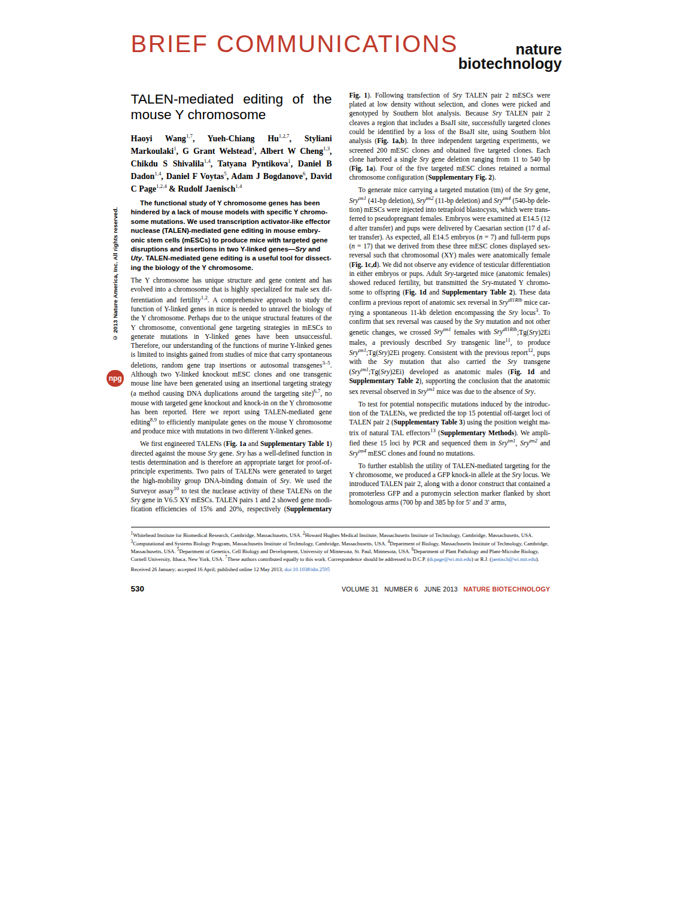© 2013 Nature America, Inc. All rights reserved.
npg
BRIEF COMMUNICATIONS
nature biotechnology
TALEN-mediated editing of the mouse Y chromosome
Haoyi Wang1,7, Yueh-Chiang Hu1,2,7, Styliani Markoulaki1, G Grant Welstead1, Albert W Cheng1,3, Chikdu S Shivalila1,4, Tatyana Pyntikova1, Daniel B Dadon1,4, Daniel F Voytas5, Adam J Bogdanove6, David C Page1,2,4 & Rudolf Jaenisch1,4
The functional study of Y chromosome genes has been hindered by a lack of mouse models with specific Y chromosome mutations. We used transcription activator-like effector nuclease (TALEN)-mediated gene editing in mouse embryonic stem cells (mESCs) to produce mice with targeted gene disruptions and insertions in two Y-linked genes—Sry and Uty. TALEN-mediated gene editing is a useful tool for dissecting the biology of the Y chromosome.
The Y chromosome has unique structure and gene content and has evolved into a chromosome that is highly specialized for male sex differentiation and fertility1,2. A comprehensive approach to study the function of Y-linked genes in mice is needed to unravel the biology of the Y chromosome. Perhaps due to the unique structural features of the Y chromosome, conventional gene targeting strategies in mESCs to generate mutations in Y-linked genes have been unsuccessful. Therefore, our understanding of the functions of murine Y-linked genes is limited to insights gained from studies of mice that carry spontaneous deletions, random gene trap insertions or autosomal transgenes3–5. Although two Y-linked knockout mESC clones and one transgenic mouse line have been generated using an insertional targeting strategy (a method causing DNA duplications around the targeting site)6,7, no mouse with targeted gene knockout and knock-in on the Y chromosome has been reported. Here we report using TALEN-mediated gene editing8,9 to efficiently manipulate genes on the mouse Y chromosome and produce mice with mutations in two different Y-linked genes.
We first engineered TALENs (Fig. 1a and Supplementary Table 1) directed against the mouse Sry gene. Sry has a well-defined function in testis determination and is therefore an appropriate target for proof-of-principle experiments. Two pairs of TALENs were generated to target the high-mobility group DNA-binding domain of Sry. We used the Surveyor assay10 to test the nuclease activity of these TALENs on the Sry gene in V6.5 XY mESCs. TALEN pairs 1 and 2 showed gene modification efficiencies of 15% and 20%, respectively (Supplementary Fig. 1). Following transfection of Sry TALEN pair 2 mESCs were plated at low density without selection, and clones were picked and genotyped by Southern blot analysis. Because Sry TALEN pair 2 cleaves a region that includes a BsaJI site, successfully targeted clones could be identified by a loss of the BsaJI site, using Southern blot analysis (Fig. 1a,b). In three independent targeting experiments, we screened 200 mESC clones and obtained five targeted clones. Each clone harbored a single Sry gene deletion ranging from 11 to 540 bp (Fig. 1a). Four of the five targeted mESC clones retained a normal chromosome configuration (Supplementary Fig. 2).
To generate mice carrying a targeted mutation (tm) of the Sry gene, Srytm1 (41-bp deletion), Srytm2 (11-bp deletion) and Srytm4 (540-bp deletion) mESCs were injected into tetraploid blastocysts, which were transferred to pseudopregnant females. Embryos were examined at E14.5 (12 d after transfer) and pups were delivered by Caesarian section (17 d after transfer). As expected, all E14.5 embryos (n = 7) and full-term pups (n = 17) that we derived from these three mESC clones displayed sex-reversal such that chromosomal (XY) males were anatomically female (Fig. 1c,d). We did not observe any evidence of testicular differentiation in either embryos or pups. Adult Sry-targeted mice (anatomic females) showed reduced fertility, but transmitted the Sry-mutated Y chromosome to offspring (Fig. 1d and Supplementary Table 2). These data confirm a previous report of anatomic sex reversal in Srydl1Rlb mice carrying a spontaneous 11-kb deletion encompassing the Sry locus3. To confirm that sex reversal was caused by the Sry mutation and not other genetic changes, we crossed Srytm1 females with Srydl1Rlb;Tg(Sry)2Ei males, a previously described Sry transgenic line11, to produce Srytm1;Tg(Sry)2Ei progeny. Consistent with the previous report12, pups with the Sry mutation that also carried the Sry transgene (Srytm1;Tg(Sry)2Ei) developed as anatomic males (Fig. 1d and Supplementary Table 2), supporting the conclusion that the anatomic sex reversal observed in Srytm1 mice was due to the absence of Sry.
To test for potential nonspecific mutations induced by the introduction of the TALENs, we predicted the top 15 potential off-target loci of TALEN pair 2 (Supplementary Table 3) using the position weight matrix of natural TAL effectors13 (Supplementary Methods). We amplified these 15 loci by PCR and sequenced them in Srytm1, Srytm2 and Srytm4 mESC clones and found no mutations.
To further establish the utility of TALEN-mediated targeting for the Y chromosome, we produced a GFP knock-in allele at the Sry locus. We introduced TALEN pair 2, along with a donor construct that contained a promoterless GFP and a puromycin selection marker flanked by short homologous arms (700 bp and 385 bp for 5′ and 3′ arms,
1Whitehead Institute for Biomedical Research, Cambridge, Massachusetts, USA. 2Howard Hughes Medical Institute, Massachusetts Institute of Technology, Cambridge, Massachusetts, USA. 3Computational and Systems Biology Program, Massachusetts Institute of Technology, Cambridge, Massachusetts, USA. 4Department of Biology, Massachusetts Institute of Technology, Cambridge, Massachusetts, USA. 5Department of Genetics, Cell Biology and Development, University of Minnesota, St. Paul, Minnesota, USA. 6Department of Plant Pathology and Plant-Microbe Biology, Cornell University, Ithaca, New York, USA. 7These authors contributed equally to this work. Correspondence should be addressed to D.C.P. (dcpage@wi.mit.edu) or R.J. (jaenisch@wi.mit.edu).
Received 26 January; accepted 16 April; published online 12 May 2013; doi:10.1038/nbt.2595
530
VOLUME 31 NUMBER 6 JUNE 2013 NATURE BIOTECHNOLOGY